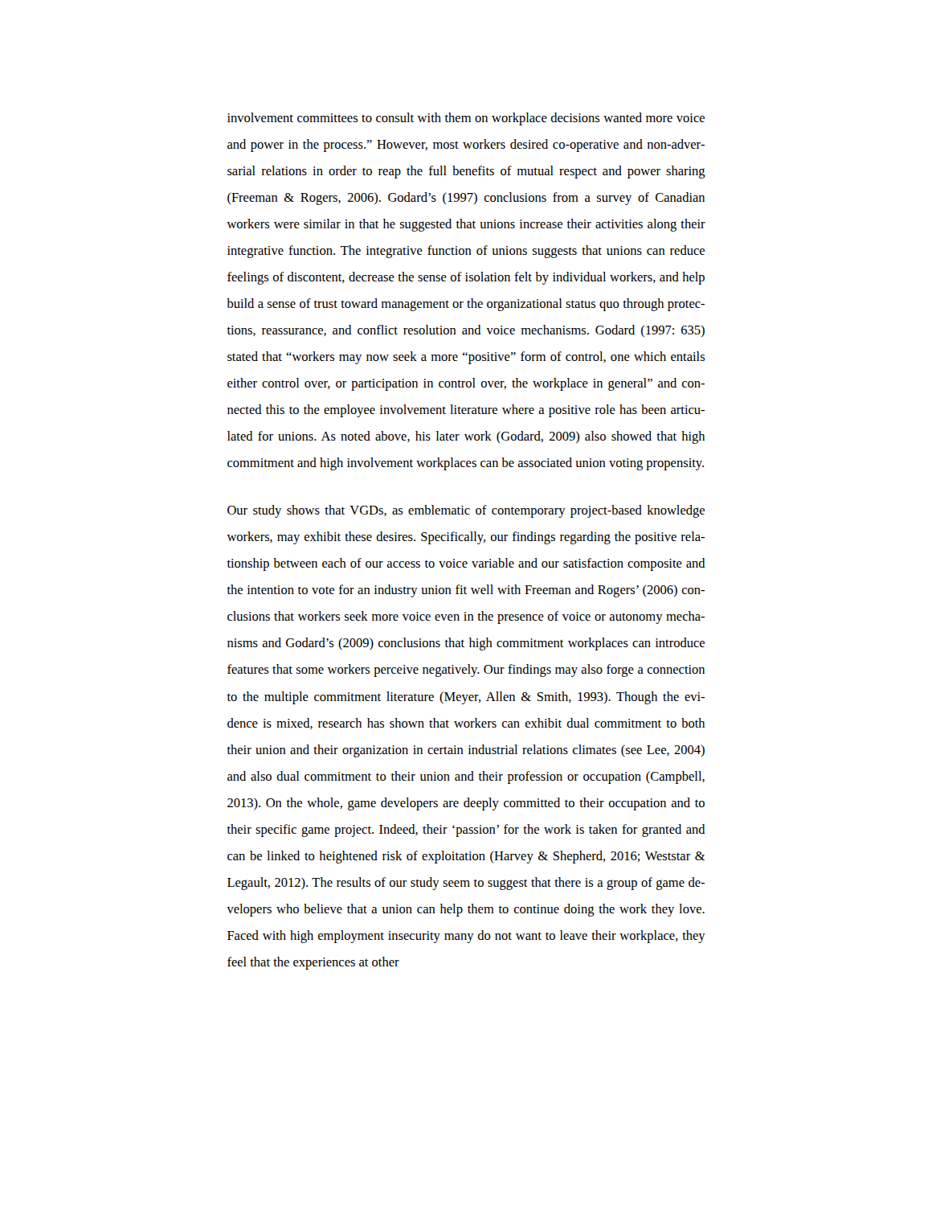involvement committees to consult with them on workplace decisions wanted more voice and power in the process.” However, most workers desired co-operative and non-adversarial relations in order to reap the full benefits of mutual respect and power sharing (Freeman & Rogers, 2006). Godard’s (1997) conclusions from a survey of Canadian workers were similar in that he suggested that unions increase their activities along their integrative function. The integrative function of unions suggests that unions can reduce feelings of discontent, decrease the sense of isolation felt by individual workers, and help build a sense of trust toward management or the organizational status quo through protections, reassurance, and conflict resolution and voice mechanisms. Godard (1997: 635) stated that “workers may now seek a more “positive” form of control, one which entails either control over, or participation in control over, the workplace in general” and connected this to the employee involvement literature where a positive role has been articulated for unions. As noted above, his later work (Godard, 2009) also showed that high commitment and high involvement workplaces can be associated union voting propensity.
Our study shows that VGDs, as emblematic of contemporary project-based knowledge workers, may exhibit these desires. Specifically, our findings regarding the positive relationship between each of our access to voice variable and our satisfaction composite and the intention to vote for an industry union fit well with Freeman and Rogers’ (2006) conclusions that workers seek more voice even in the presence of voice or autonomy mechanisms and Godard’s (2009) conclusions that high commitment workplaces can introduce features that some workers perceive negatively. Our findings may also forge a connection to the multiple commitment literature (Meyer, Allen & Smith, 1993). Though the evidence is mixed, research has shown that workers can exhibit dual commitment to both their union and their organization in certain industrial relations climates (see Lee, 2004) and also dual commitment to their union and their profession or occupation (Campbell, 2013). On the whole, game developers are deeply committed to their occupation and to their specific game project. Indeed, their ‘passion’ for the work is taken for granted and can be linked to heightened risk of exploitation (Harvey & Shepherd, 2016; Weststar & Legault, 2012). The results of our study seem to suggest that there is a group of game developers who believe that a union can help them to continue doing the work they love. Faced with high employment insecurity many do not want to leave their workplace, they feel that the experiences at other